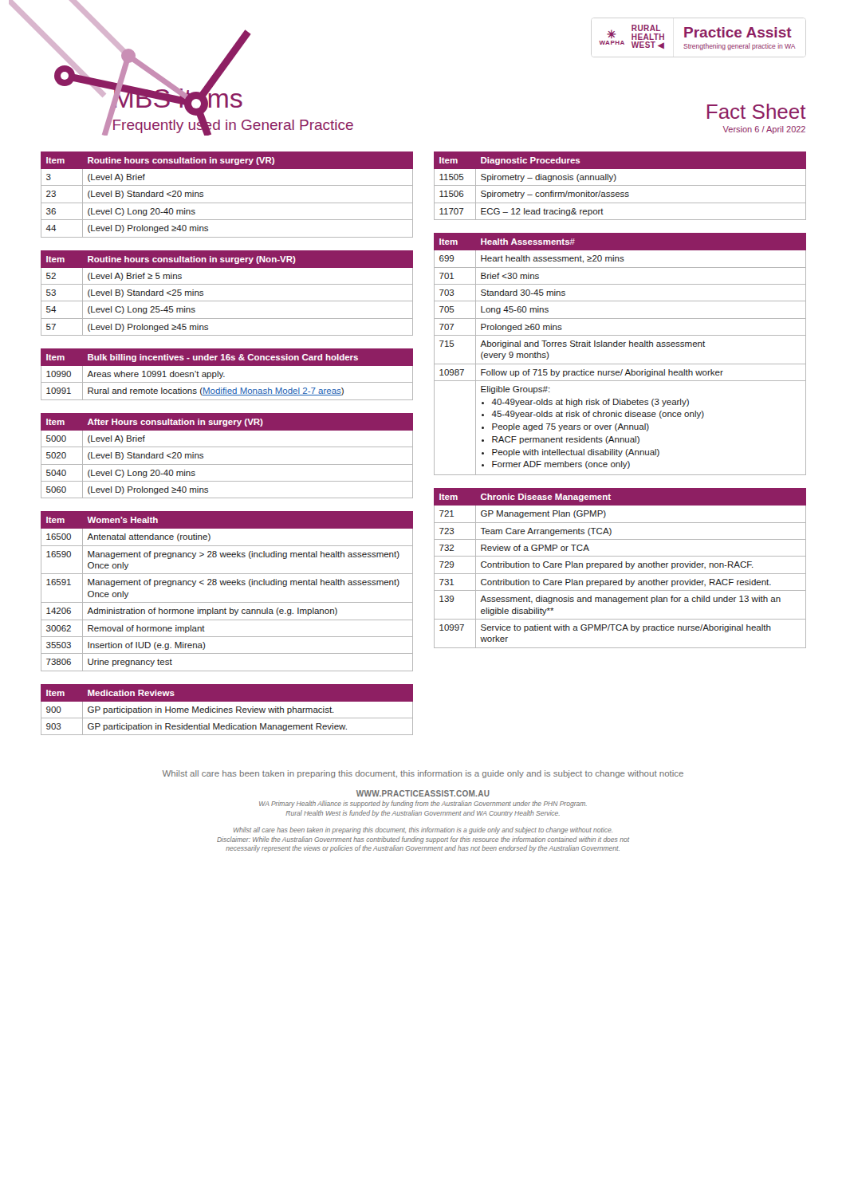✳
WAPHA
RURAL HEALTH WEST ◀
Practice Assist
Strengthening general practice in WA
MBS items
Frequently used in General Practice
Fact Sheet
Version 6 / April 2022
| Item | Routine hours consultation in surgery (VR) |
| --- | --- |
| 3 | (Level A) Brief |
| 23 | (Level B) Standard <20 mins |
| 36 | (Level C) Long 20-40 mins |
| 44 | (Level D) Prolonged ≥40 mins |
| Item | Routine hours consultation in surgery (Non-VR) |
| --- | --- |
| 52 | (Level A) Brief ≥ 5 mins |
| 53 | (Level B) Standard <25 mins |
| 54 | (Level C) Long 25-45 mins |
| 57 | (Level D) Prolonged ≥45 mins |
| Item | Bulk billing incentives - under 16s & Concession Card holders |
| --- | --- |
| 10990 | Areas where 10991 doesn’t apply. |
| 10991 | Rural and remote locations ( Modified Monash Model 2-7 areas ) |
| Item | After Hours consultation in surgery (VR) |
| --- | --- |
| 5000 | (Level A) Brief |
| 5020 | (Level B) Standard <20 mins |
| 5040 | (Level C) Long 20-40 mins |
| 5060 | (Level D) Prolonged ≥40 mins |
| Item | Women’s Health |
| --- | --- |
| 16500 | Antenatal attendance (routine) |
| 16590 | Management of pregnancy > 28 weeks (including mental health assessment) Once only |
| 16591 | Management of pregnancy < 28 weeks (including mental health assessment) Once only |
| 14206 | Administration of hormone implant by cannula (e.g. Implanon) |
| 30062 | Removal of hormone implant |
| 35503 | Insertion of IUD (e.g. Mirena) |
| 73806 | Urine pregnancy test |
| Item | Medication Reviews |
| --- | --- |
| 900 | GP participation in Home Medicines Review with pharmacist. |
| 903 | GP participation in Residential Medication Management Review. |
| Item | Diagnostic Procedures |
| --- | --- |
| 11505 | Spirometry – diagnosis (annually) |
| 11506 | Spirometry – confirm/monitor/assess |
| 11707 | ECG – 12 lead tracing& report |
| Item | Health Assessments # |
| --- | --- |
| 699 | Heart health assessment, ≥20 mins |
| 701 | Brief <30 mins |
| 703 | Standard 30-45 mins |
| 705 | Long 45-60 mins |
| 707 | Prolonged ≥60 mins |
| 715 | Aboriginal and Torres Strait Islander health assessment (every 9 months) |
| 10987 | Follow up of 715 by practice nurse/ Aboriginal health worker |
| | Eligible Groups#: 40-49year-olds at high risk of Diabetes (3 yearly) 45-49year-olds at risk of chronic disease (once only) People aged 75 years or over (Annual) RACF permanent residents (Annual) People with intellectual disability (Annual) Former ADF members (once only) |
| Item | Chronic Disease Management |
| --- | --- |
| 721 | GP Management Plan (GPMP) |
| 723 | Team Care Arrangements (TCA) |
| 732 | Review of a GPMP or TCA |
| 729 | Contribution to Care Plan prepared by another provider, non-RACF. |
| 731 | Contribution to Care Plan prepared by another provider, RACF resident. |
| 139 | Assessment, diagnosis and management plan for a child under 13 with an eligible disability** |
| 10997 | Service to patient with a GPMP/TCA by practice nurse/Aboriginal health worker |
Whilst all care has been taken in preparing this document, this information is a guide only and is subject to change without notice
WWW.PRACTICEASSIST.COM.AU
WA Primary Health Alliance is supported by funding from the Australian Government under the PHN Program.
Rural Health West is funded by the Australian Government and WA Country Health Service.
Whilst all care has been taken in preparing this document, this information is a guide only and subject to change without notice.
Disclaimer: While the Australian Government has contributed funding support for this resource the information contained within it does not
necessarily represent the views or policies of the Australian Government and has not been endorsed by the Australian Government.